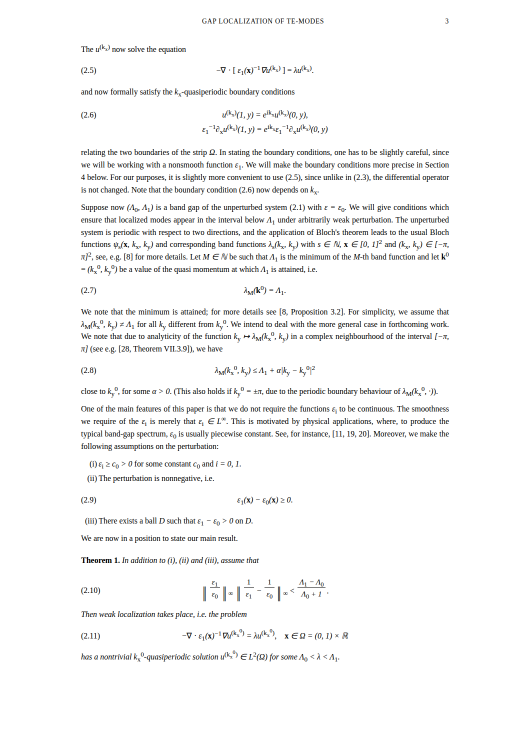GAP LOCALIZATION OF TE-MODES 3
The u(kx) now solve the equation
(2.5) −∇ · [ ε1(x)−1∇u(kx) ] = λu(kx).
and now formally satisfy the kx-quasiperiodic boundary conditions
(2.6)
u(kx)(1, y) = eikxu(kx)(0, y),
ε1−1∂xu(kx)(1, y) = eikxε1−1∂xu(kx)(0, y)
relating the two boundaries of the strip Ω. In stating the boundary conditions, one has to be slightly careful, since we will be working with a nonsmooth function ε1. We will make the boundary conditions more precise in Section 4 below. For our purposes, it is slightly more convenient to use (2.5), since unlike in (2.3), the differential operator is not changed. Note that the boundary condition (2.6) now depends on kx.
Suppose now (Λ0, Λ1) is a band gap of the unperturbed system (2.1) with ε = ε0. We will give conditions which ensure that localized modes appear in the interval below Λ1 under arbitrarily weak perturbation. The unperturbed system is periodic with respect to two directions, and the application of Bloch's theorem leads to the usual Bloch functions ψs(x, kx, ky) and corresponding band functions λs(kx, ky) with s ∈ ℕ, x ∈ [0, 1]2 and (kx, ky) ∈ [−π, π]2, see, e.g. [8] for more details. Let M ∈ ℕ be such that Λ1 is the minimum of the M-th band function and let k0 = (kx0, ky0) be a value of the quasi momentum at which Λ1 is attained, i.e.
(2.7) λM(k0) = Λ1.
We note that the minimum is attained; for more details see [8, Proposition 3.2]. For simplicity, we assume that λM(kx0, ky) ≠ Λ1 for all ky different from ky0. We intend to deal with the more general case in forthcoming work. We note that due to analyticity of the function ky ↦ λM(kx0, ky) in a complex neighbourhood of the interval [−π, π] (see e.g. [28, Theorem VII.3.9]), we have
(2.8) λM(kx0, ky) ≤ Λ1 + α|ky − ky0|2
close to ky0, for some α > 0. (This also holds if ky0 = ±π, due to the periodic boundary behaviour of λM(kx0, ·)).
One of the main features of this paper is that we do not require the functions εi to be continuous. The smoothness we require of the εi is merely that εi ∈ L∞. This is motivated by physical applications, where, to produce the typical band-gap spectrum, ε0 is usually piecewise constant. See, for instance, [11, 19, 20]. Moreover, we make the following assumptions on the perturbation:
(i) εi ≥ c0 > 0 for some constant c0 and i = 0, 1.
(ii) The perturbation is nonnegative, i.e.
(2.9) ε1(x) − ε0(x) ≥ 0.
(iii) There exists a ball D such that ε1 − ε0 > 0 on D.
We are now in a position to state our main result.
Theorem 1. In addition to (i), (ii) and (iii), assume that
(2.10) ∥ε1 ε0∥∞ ∥1 ε1 − 1 ε0∥∞ < Λ1 − Λ0 Λ0 + 1.
Then weak localization takes place, i.e. the problem
(2.11) −∇ · ε1(x)−1∇u(kx0) = λu(kx0), x ∈ Ω = (0, 1) × ℝ
has a nontrivial kx0-quasiperiodic solution u(kx0) ∈ L2(Ω) for some Λ0 < λ < Λ1.